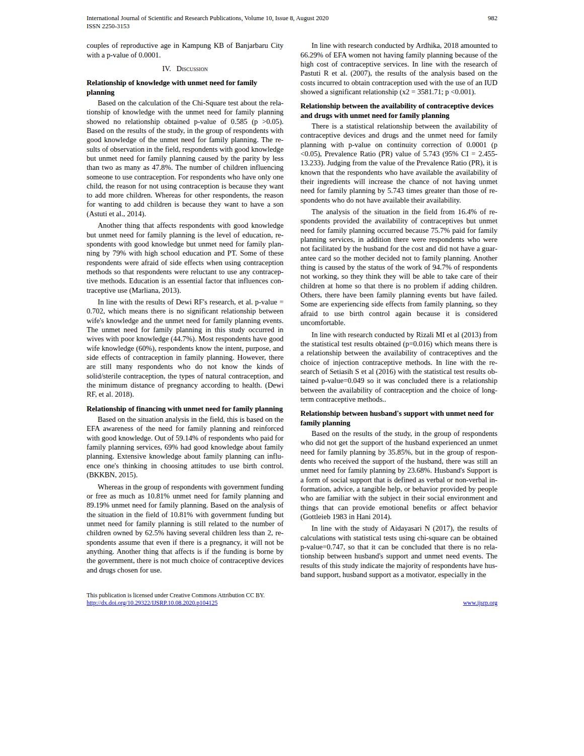International Journal of Scientific and Research Publications, Volume 10, Issue 8, August 2020 982
ISSN 2250-3153
couples of reproductive age in Kampung KB of Banjarbaru City with a p-value of 0.0001.
IV. Discussion
Relationship of knowledge with unmet need for family planning
Based on the calculation of the Chi-Square test about the relationship of knowledge with the unmet need for family planning showed no relationship obtained p-value of 0.585 (p >0.05). Based on the results of the study, in the group of respondents with good knowledge of the unmet need for family planning. The results of observation in the field, respondents with good knowledge but unmet need for family planning caused by the parity by less than two as many as 47.8%. The number of children influencing someone to use contraception. For respondents who have only one child, the reason for not using contraception is because they want to add more children. Whereas for other respondents, the reason for wanting to add children is because they want to have a son (Astuti et al., 2014).
Another thing that affects respondents with good knowledge but unmet need for family planning is the level of education, respondents with good knowledge but unmet need for family planning by 79% with high school education and PT. Some of these respondents were afraid of side effects when using contraception methods so that respondents were reluctant to use any contraceptive methods. Education is an essential factor that influences contraceptive use (Marliana, 2013).
In line with the results of Dewi RF's research, et al. p-value = 0.702, which means there is no significant relationship between wife's knowledge and the unmet need for family planning events. The unmet need for family planning in this study occurred in wives with poor knowledge (44.7%). Most respondents have good wife knowledge (60%), respondents know the intent, purpose, and side effects of contraception in family planning. However, there are still many respondents who do not know the kinds of solid/sterile contraception, the types of natural contraception, and the minimum distance of pregnancy according to health. (Dewi RF, et al. 2018).
Relationship of financing with unmet need for family planning
Based on the situation analysis in the field, this is based on the EFA awareness of the need for family planning and reinforced with good knowledge. Out of 59.14% of respondents who paid for family planning services, 69% had good knowledge about family planning. Extensive knowledge about family planning can influence one's thinking in choosing attitudes to use birth control. (BKKBN, 2015).
Whereas in the group of respondents with government funding or free as much as 10.81% unmet need for family planning and 89.19% unmet need for family planning. Based on the analysis of the situation in the field of 10.81% with government funding but unmet need for family planning is still related to the number of children owned by 62.5% having several children less than 2, respondents assume that even if there is a pregnancy, it will not be anything. Another thing that affects is if the funding is borne by the government, there is not much choice of contraceptive devices and drugs chosen for use.
In line with research conducted by Ardhika, 2018 amounted to 66.29% of EFA women not having family planning because of the high cost of contraceptive services. In line with the research of Pastuti R et al. (2007), the results of the analysis based on the costs incurred to obtain contraception used with the use of an IUD showed a significant relationship (x2 = 3581.71; p <0.001).
Relationship between the availability of contraceptive devices and drugs with unmet need for family planning
There is a statistical relationship between the availability of contraceptive devices and drugs and the unmet need for family planning with p-value on continuity correction of 0.0001 (p <0.05), Prevalence Ratio (PR) value of 5.743 (95% CI = 2.455-13.233). Judging from the value of the Prevalence Ratio (PR), it is known that the respondents who have available the availability of their ingredients will increase the chance of not having unmet need for family planning by 5.743 times greater than those of respondents who do not have available their availability.
The analysis of the situation in the field from 16.4% of respondents provided the availability of contraceptives but unmet need for family planning occurred because 75.7% paid for family planning services, in addition there were respondents who were not facilitated by the husband for the cost and did not have a guarantee card so the mother decided not to family planning. Another thing is caused by the status of the work of 94.7% of respondents not working, so they think they will be able to take care of their children at home so that there is no problem if adding children. Others, there have been family planning events but have failed. Some are experiencing side effects from family planning, so they afraid to use birth control again because it is considered uncomfortable.
In line with research conducted by Rizali MI et al (2013) from the statistical test results obtained (p=0.016) which means there is a relationship between the availability of contraceptives and the choice of injection contraceptive methods. In line with the research of Setiasih S et al (2016) with the statistical test results obtained p-value=0.049 so it was concluded there is a relationship between the availability of contraception and the choice of long-term contraceptive methods..
Relationship between husband's support with unmet need for family planning
Based on the results of the study, in the group of respondents who did not get the support of the husband experienced an unmet need for family planning by 35.85%, but in the group of respondents who received the support of the husband, there was still an unmet need for family planning by 23.68%. Husband's Support is a form of social support that is defined as verbal or non-verbal information, advice, a tangible help, or behavior provided by people who are familiar with the subject in their social environment and things that can provide emotional benefits or affect behavior (Gottleieb 1983 in Hani 2014).
In line with the study of Aidayasari N (2017), the results of calculations with statistical tests using chi-square can be obtained p-value=0.747, so that it can be concluded that there is no relationship between husband's support and unmet need events. The results of this study indicate the majority of respondents have husband support, husband support as a motivator, especially in the
This publication is licensed under Creative Commons Attribution CC BY.
http://dx.doi.org/10.29322/IJSRP.10.08.2020.p104125 www.ijsrp.org